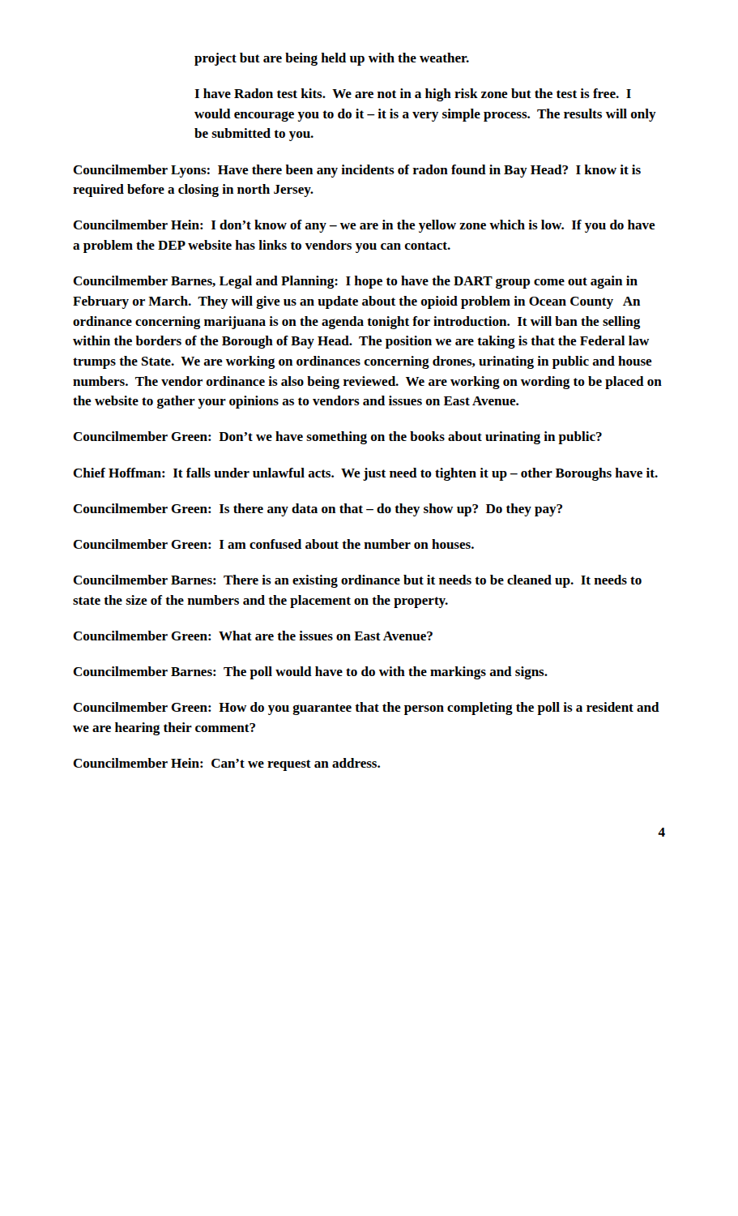project but are being held up with the weather.
I have Radon test kits. We are not in a high risk zone but the test is free. I would encourage you to do it – it is a very simple process. The results will only be submitted to you.
Councilmember Lyons: Have there been any incidents of radon found in Bay Head? I know it is required before a closing in north Jersey.
Councilmember Hein: I don’t know of any – we are in the yellow zone which is low. If you do have a problem the DEP website has links to vendors you can contact.
Councilmember Barnes, Legal and Planning: I hope to have the DART group come out again in February or March. They will give us an update about the opioid problem in Ocean County An ordinance concerning marijuana is on the agenda tonight for introduction. It will ban the selling within the borders of the Borough of Bay Head. The position we are taking is that the Federal law trumps the State. We are working on ordinances concerning drones, urinating in public and house numbers. The vendor ordinance is also being reviewed. We are working on wording to be placed on the website to gather your opinions as to vendors and issues on East Avenue.
Councilmember Green: Don’t we have something on the books about urinating in public?
Chief Hoffman: It falls under unlawful acts. We just need to tighten it up – other Boroughs have it.
Councilmember Green: Is there any data on that – do they show up? Do they pay?
Councilmember Green: I am confused about the number on houses.
Councilmember Barnes: There is an existing ordinance but it needs to be cleaned up. It needs to state the size of the numbers and the placement on the property.
Councilmember Green: What are the issues on East Avenue?
Councilmember Barnes: The poll would have to do with the markings and signs.
Councilmember Green: How do you guarantee that the person completing the poll is a resident and we are hearing their comment?
Councilmember Hein: Can’t we request an address.
4